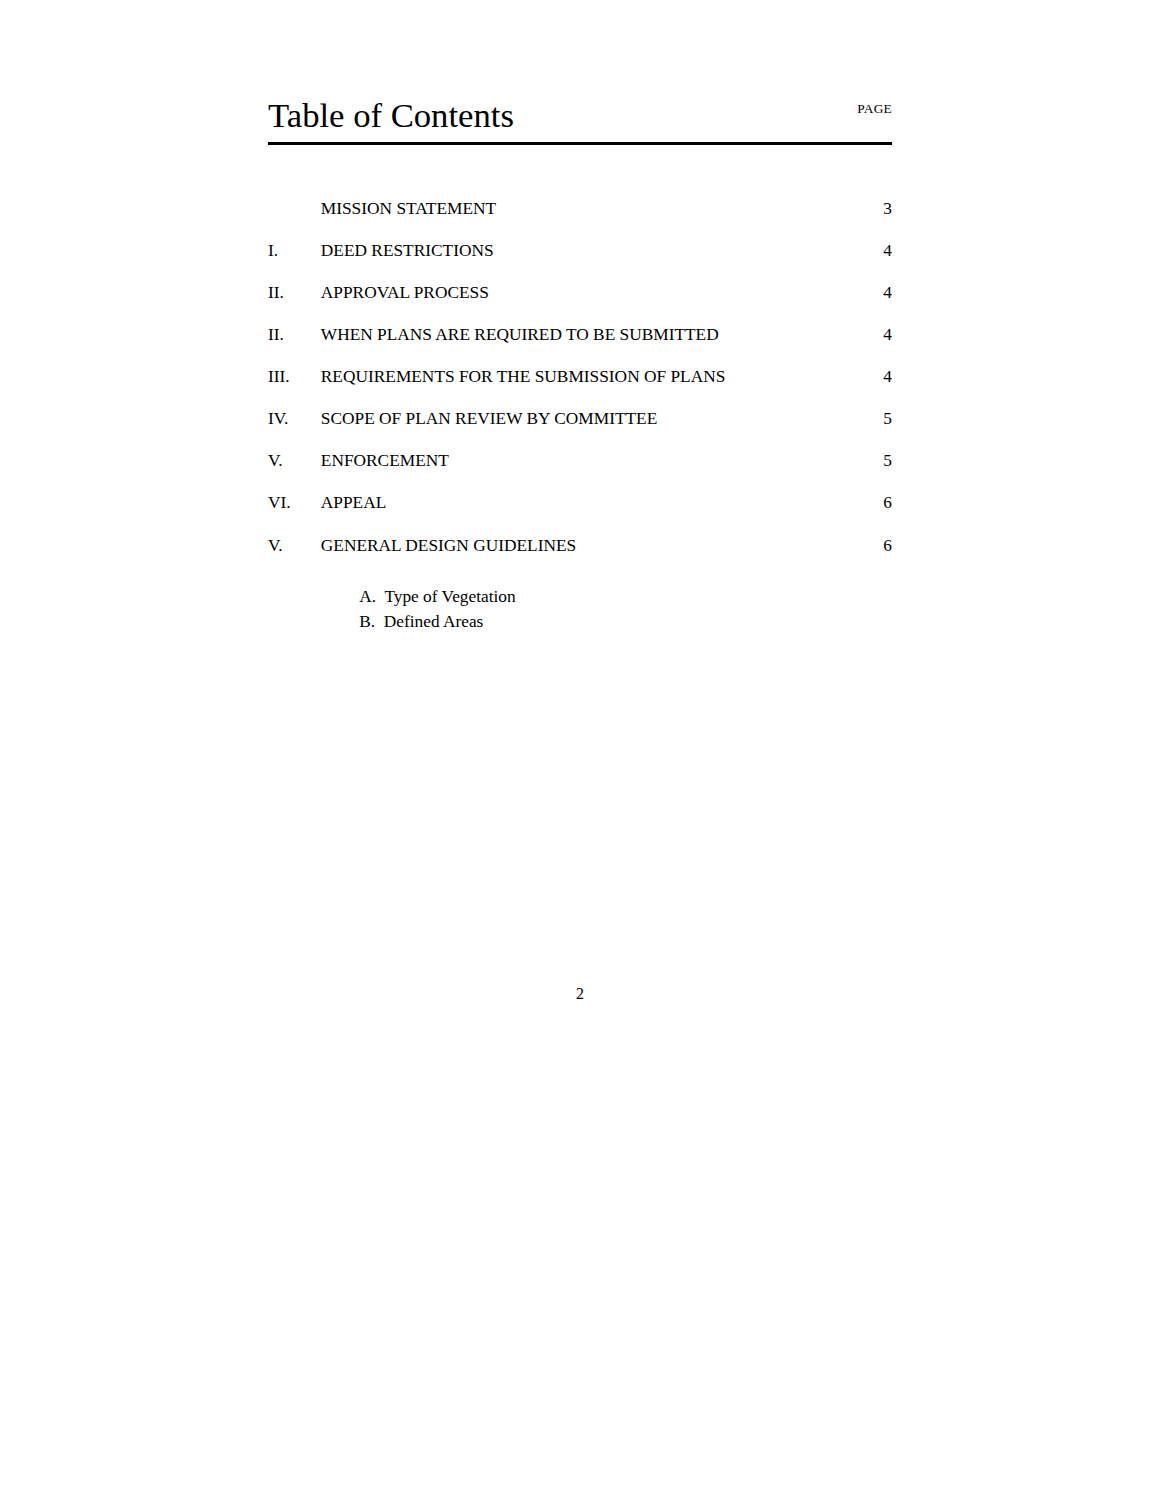Table of Contents
PAGE
| | MISSION STATEMENT | 3 |
| I. | DEED RESTRICTIONS | 4 |
| II. | APPROVAL PROCESS | 4 |
| II. | WHEN PLANS ARE REQUIRED TO BE SUBMITTED | 4 |
| III. | REQUIREMENTS FOR THE SUBMISSION OF PLANS | 4 |
| IV. | SCOPE OF PLAN REVIEW BY COMMITTEE | 5 |
| V. | ENFORCEMENT | 5 |
| VI. | APPEAL | 6 |
| V. | GENERAL DESIGN GUIDELINES | 6 |
A. Type of Vegetation
B. Defined Areas
2